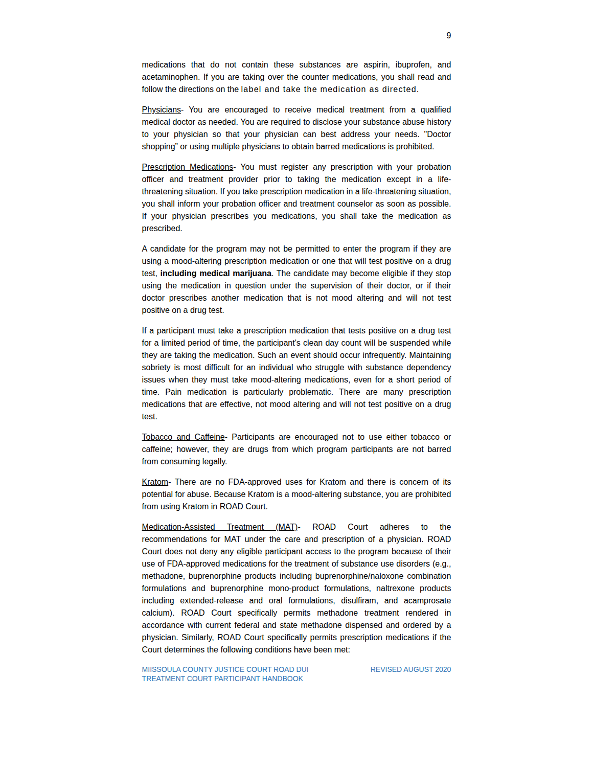9
medications that do not contain these substances are aspirin, ibuprofen, and acetaminophen. If you are taking over the counter medications, you shall read and follow the directions on the label and take the medication as directed.
Physicians- You are encouraged to receive medical treatment from a qualified medical doctor as needed. You are required to disclose your substance abuse history to your physician so that your physician can best address your needs. "Doctor shopping” or using multiple physicians to obtain barred medications is prohibited.
Prescription Medications- You must register any prescription with your probation officer and treatment provider prior to taking the medication except in a life-threatening situation. If you take prescription medication in a life-threatening situation, you shall inform your probation officer and treatment counselor as soon as possible. If your physician prescribes you medications, you shall take the medication as prescribed.
A candidate for the program may not be permitted to enter the program if they are using a mood-altering prescription medication or one that will test positive on a drug test, including medical marijuana. The candidate may become eligible if they stop using the medication in question under the supervision of their doctor, or if their doctor prescribes another medication that is not mood altering and will not test positive on a drug test.
If a participant must take a prescription medication that tests positive on a drug test for a limited period of time, the participant's clean day count will be suspended while they are taking the medication. Such an event should occur infrequently. Maintaining sobriety is most difficult for an individual who struggle with substance dependency issues when they must take mood-altering medications, even for a short period of time. Pain medication is particularly problematic. There are many prescription medications that are effective, not mood altering and will not test positive on a drug test.
Tobacco and Caffeine- Participants are encouraged not to use either tobacco or caffeine; however, they are drugs from which program participants are not barred from consuming legally.
Kratom- There are no FDA-approved uses for Kratom and there is concern of its potential for abuse. Because Kratom is a mood-altering substance, you are prohibited from using Kratom in ROAD Court.
Medication-Assisted Treatment (MAT)- ROAD Court adheres to the recommendations for MAT under the care and prescription of a physician. ROAD Court does not deny any eligible participant access to the program because of their use of FDA-approved medications for the treatment of substance use disorders (e.g., methadone, buprenorphine products including buprenorphine/naloxone combination formulations and buprenorphine mono-product formulations, naltrexone products including extended-release and oral formulations, disulfiram, and acamprosate calcium). ROAD Court specifically permits methadone treatment rendered in accordance with current federal and state methadone dispensed and ordered by a physician. Similarly, ROAD Court specifically permits prescription medications if the Court determines the following conditions have been met:
MIISSOULA COUNTY JUSTICE COURT ROAD DUI TREATMENT COURT PARTICIPANT HANDBOOK
REVISED AUGUST 2020